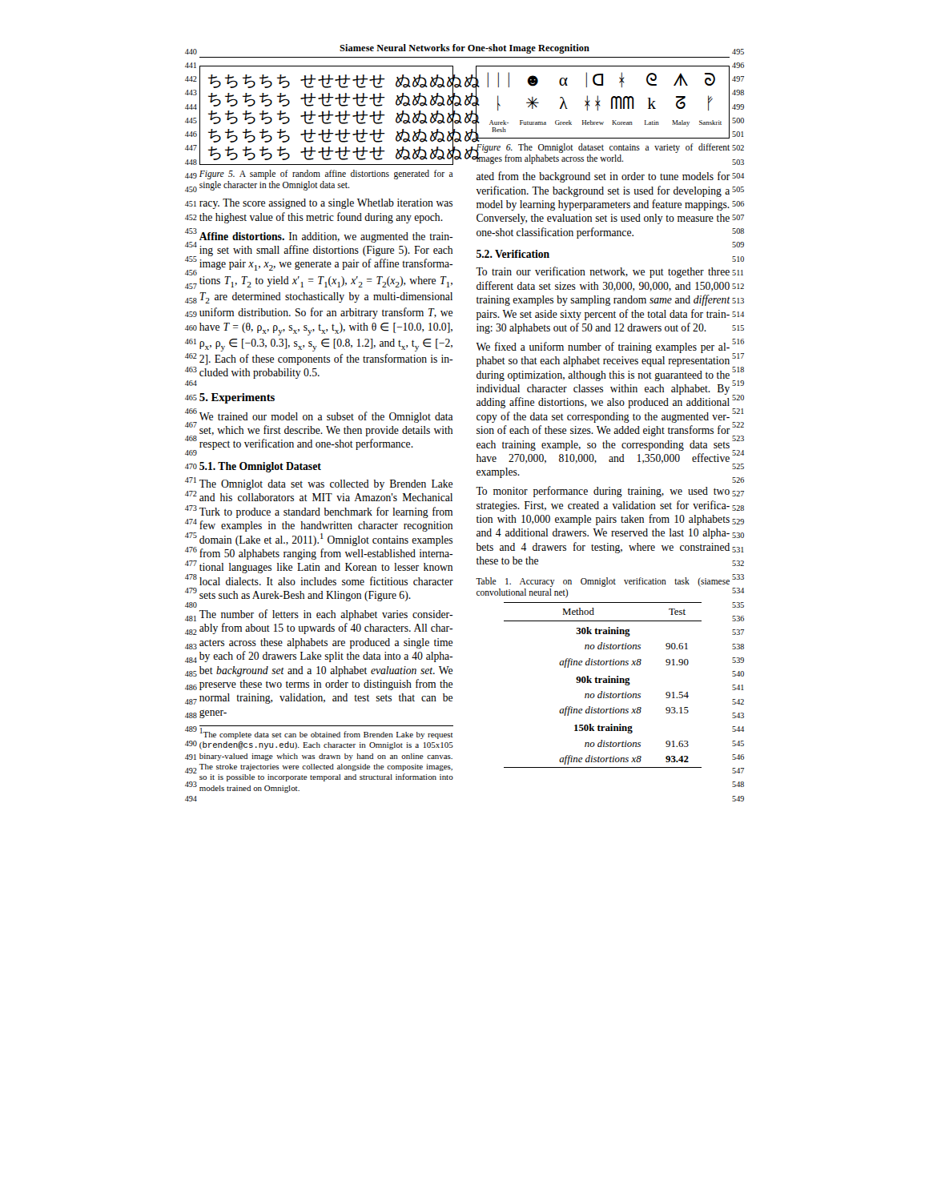440
441
442
443
444
445
446
447
448
449
450
451
452
453
454
455
456
457
458
459
460
461
462
463
464
465
466
467
468
469
470
471
472
473
474
475
476
477
478
479
480
481
482
483
484
485
486
487
488
489
490
491
492
493
494
495
496
497
498
499
500
501
502
503
504
505
506
507
508
509
510
511
512
513
514
515
516
517
518
519
520
521
522
523
524
525
526
527
528
529
530
531
532
533
534
535
536
537
538
539
540
541
542
543
544
545
546
547
548
549
Siamese Neural Networks for One-shot Image Recognition
ちちちちち
せせせせせ
ぬぬぬぬぬ
ちちちちち
せせせせせ
ぬぬぬぬぬ
ちちちちち
せせせせせ
ぬぬぬぬぬ
ちちちちち
せせせせせ
ぬぬぬぬぬ
ちちちちち
せせせせせ
ぬぬぬぬぬ
Figure 5. A sample of random affine distortions generated for a single character in the Omniglot data set.
racy. The score assigned to a single Whetlab iteration was the highest value of this metric found during any epoch.
Affine distortions. In addition, we augmented the training set with small affine distortions (Figure 5). For each image pair x1, x2, we generate a pair of affine transformations T1, T2 to yield x′1 = T1(x1), x′2 = T2(x2), where T1, T2 are determined stochastically by a multi-dimensional uniform distribution. So for an arbitrary transform T, we have T = (θ, ρx, ρy, sx, sy, tx, tx), with θ ∈ [−10.0, 10.0], ρx, ρy ∈ [−0.3, 0.3], sx, sy ∈ [0.8, 1.2], and tx, ty ∈ [−2, 2]. Each of these components of the transformation is included with probability 0.5.
5. Experiments
We trained our model on a subset of the Omniglot data set, which we first describe. We then provide details with respect to verification and one-shot performance.
5.1. The Omniglot Dataset
The Omniglot data set was collected by Brenden Lake and his collaborators at MIT via Amazon's Mechanical Turk to produce a standard benchmark for learning from few examples in the handwritten character recognition domain (Lake et al., 2011).1 Omniglot contains examples from 50 alphabets ranging from well-established international languages like Latin and Korean to lesser known local dialects. It also includes some fictitious character sets such as Aurek-Besh and Klingon (Figure 6).
The number of letters in each alphabet varies considerably from about 15 to upwards of 40 characters. All characters across these alphabets are produced a single time by each of 20 drawers Lake split the data into a 40 alphabet background set and a 10 alphabet evaluation set. We preserve these two terms in order to distinguish from the normal training, validation, and test sets that can be gener-
1The complete data set can be obtained from Brenden Lake by request (brenden@cs.nyu.edu). Each character in Omniglot is a 105x105 binary-valued image which was drawn by hand on an online canvas. The stroke trajectories were collected alongside the composite images, so it is possible to incorporate temporal and structural information into models trained on Omniglot.
ᛁᛁᛁ
☻
α
ᛁᗡ
ᚼ
ᘓ
ᗑ
ᘐ
ᚿ
✳
λ
ᚼᚼ
ᗰᗰ
k
ᘔ
ᚠ
Aurek-Besh
Futurama
Greek
Hebrew
Korean
Latin
Malay
Sanskrit
Figure 6. The Omniglot dataset contains a variety of different images from alphabets across the world.
ated from the background set in order to tune models for verification. The background set is used for developing a model by learning hyperparameters and feature mappings. Conversely, the evaluation set is used only to measure the one-shot classification performance.
5.2. Verification
To train our verification network, we put together three different data set sizes with 30,000, 90,000, and 150,000 training examples by sampling random same and different pairs. We set aside sixty percent of the total data for training: 30 alphabets out of 50 and 12 drawers out of 20.
We fixed a uniform number of training examples per alphabet so that each alphabet receives equal representation during optimization, although this is not guaranteed to the individual character classes within each alphabet. By adding affine distortions, we also produced an additional copy of the data set corresponding to the augmented version of each of these sizes. We added eight transforms for each training example, so the corresponding data sets have 270,000, 810,000, and 1,350,000 effective examples.
To monitor performance during training, we used two strategies. First, we created a validation set for verification with 10,000 example pairs taken from 10 alphabets and 4 additional drawers. We reserved the last 10 alphabets and 4 drawers for testing, where we constrained these to be the
Table 1. Accuracy on Omniglot verification task (siamese convolutional neural net)
| Method | Test |
| --- | --- |
| 30k training |
| no distortions | 90.61 |
| affine distortions x8 | 91.90 |
| 90k training |
| no distortions | 91.54 |
| affine distortions x8 | 93.15 |
| 150k training |
| no distortions | 91.63 |
| affine distortions x8 | 93.42 |